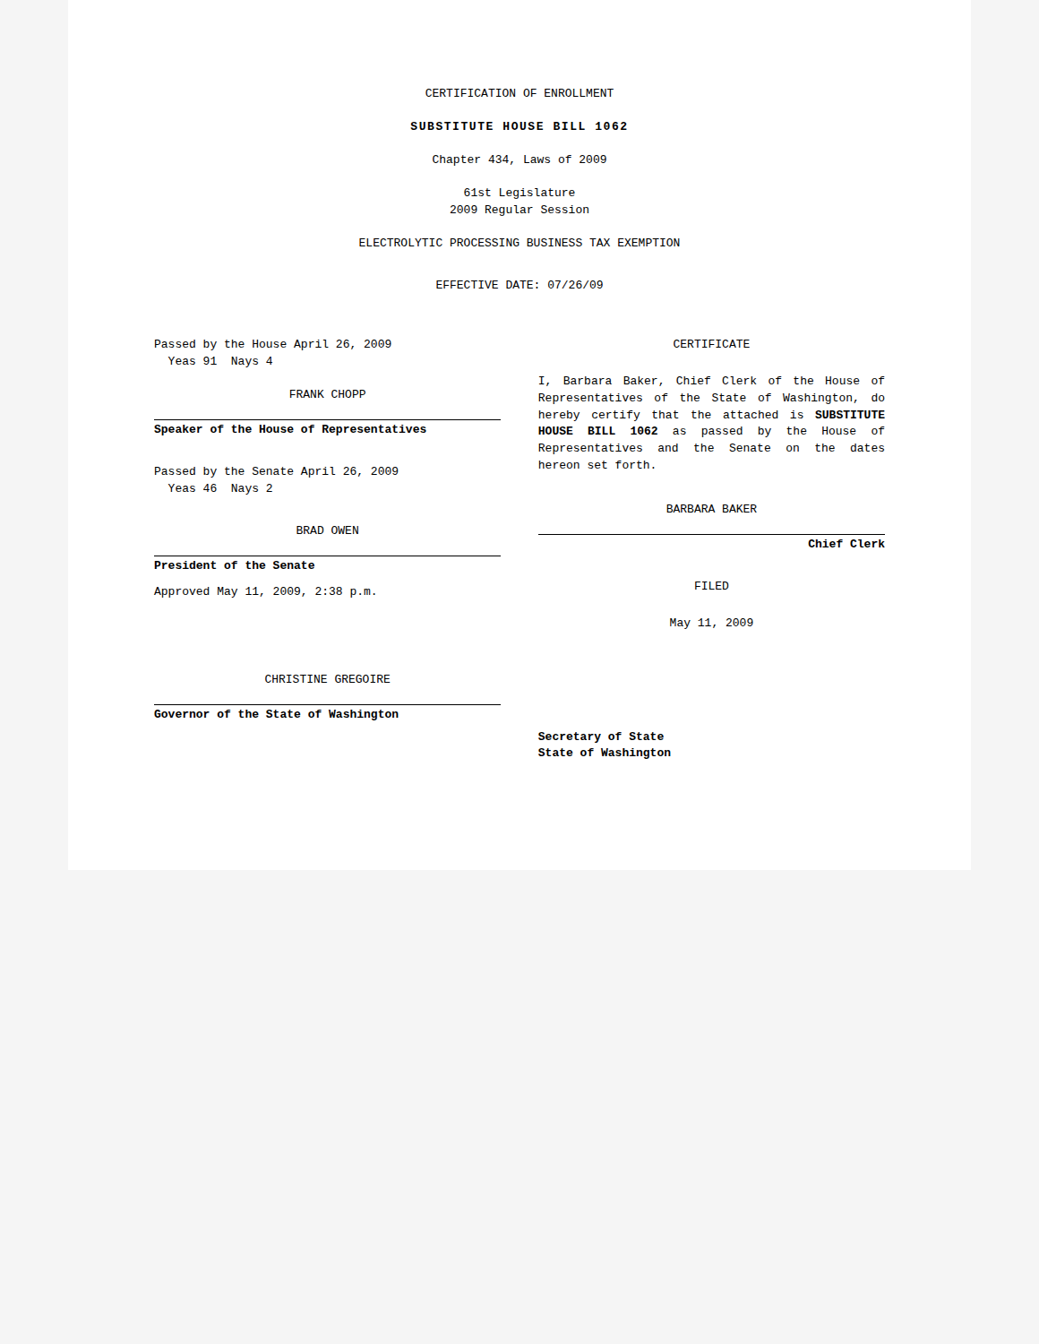CERTIFICATION OF ENROLLMENT
SUBSTITUTE HOUSE BILL 1062
Chapter 434, Laws of 2009
61st Legislature
2009 Regular Session
ELECTROLYTIC PROCESSING BUSINESS TAX EXEMPTION
EFFECTIVE DATE: 07/26/09
Passed by the House April 26, 2009
Yeas 91 Nays 4
FRANK CHOPP
Speaker of the House of Representatives
Passed by the Senate April 26, 2009
Yeas 46 Nays 2
BRAD OWEN
President of the Senate
Approved May 11, 2009, 2:38 p.m.
CHRISTINE GREGOIRE
Governor of the State of Washington
CERTIFICATE
I, Barbara Baker, Chief Clerk of the House of Representatives of the State of Washington, do hereby certify that the attached is SUBSTITUTE HOUSE BILL 1062 as passed by the House of Representatives and the Senate on the dates hereon set forth.
BARBARA BAKER
Chief Clerk
FILED
May 11, 2009
Secretary of State
State of Washington